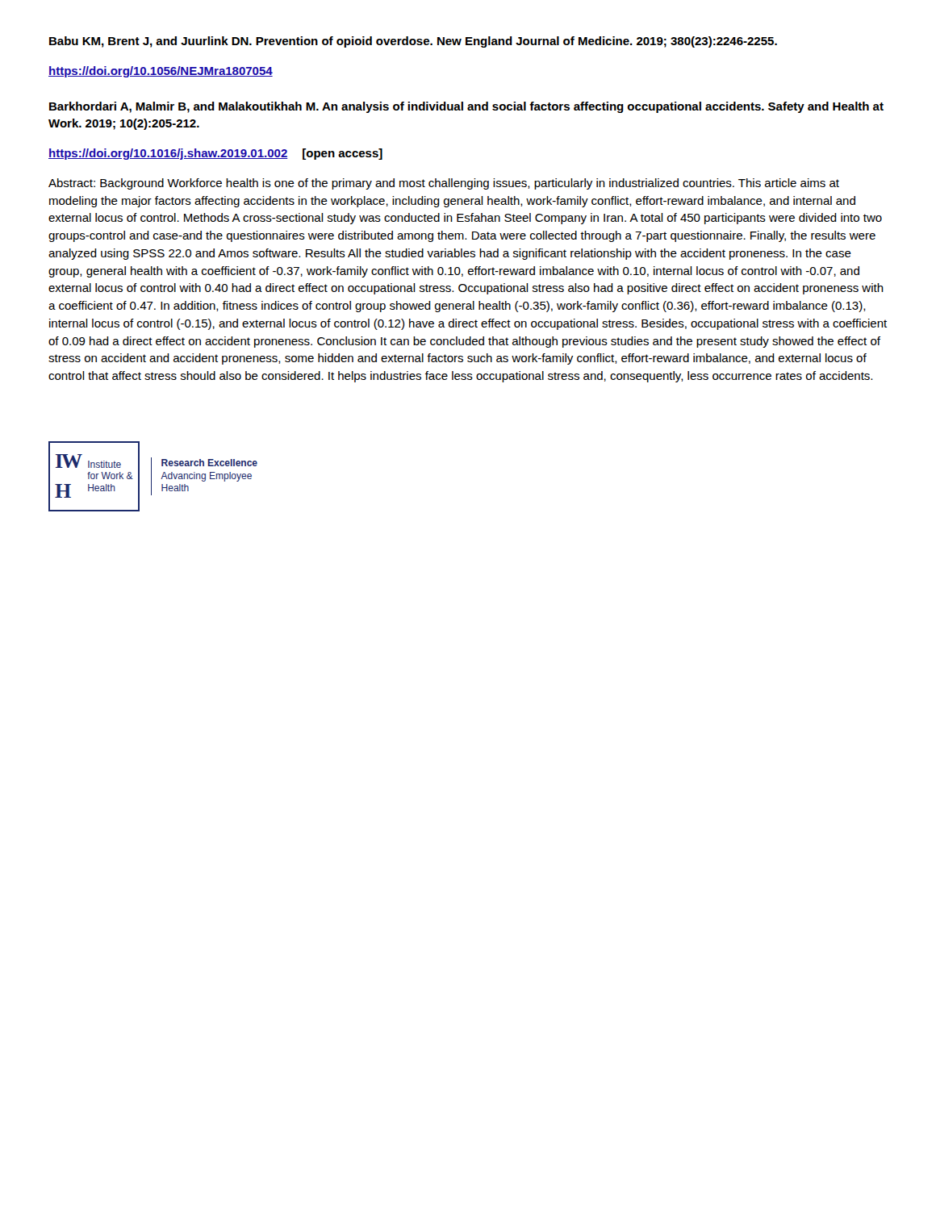Babu KM, Brent J, and Juurlink DN. Prevention of opioid overdose. New England Journal of Medicine. 2019; 380(23):2246-2255.
https://doi.org/10.1056/NEJMra1807054
Barkhordari A, Malmir B, and Malakoutikhah M. An analysis of individual and social factors affecting occupational accidents. Safety and Health at Work. 2019; 10(2):205-212.
https://doi.org/10.1016/j.shaw.2019.01.002[open access]
Abstract: Background Workforce health is one of the primary and most challenging issues, particularly in industrialized countries. This article aims at modeling the major factors affecting accidents in the workplace, including general health, work-family conflict, effort-reward imbalance, and internal and external locus of control. Methods A cross-sectional study was conducted in Esfahan Steel Company in Iran. A total of 450 participants were divided into two groups-control and case-and the questionnaires were distributed among them. Data were collected through a 7-part questionnaire. Finally, the results were analyzed using SPSS 22.0 and Amos software. Results All the studied variables had a significant relationship with the accident proneness. In the case group, general health with a coefficient of -0.37, work-family conflict with 0.10, effort-reward imbalance with 0.10, internal locus of control with -0.07, and external locus of control with 0.40 had a direct effect on occupational stress. Occupational stress also had a positive direct effect on accident proneness with a coefficient of 0.47. In addition, fitness indices of control group showed general health (-0.35), work-family conflict (0.36), effort-reward imbalance (0.13), internal locus of control (-0.15), and external locus of control (0.12) have a direct effect on occupational stress. Besides, occupational stress with a coefficient of 0.09 had a direct effect on accident proneness. Conclusion It can be concluded that although previous studies and the present study showed the effect of stress on accident and accident proneness, some hidden and external factors such as work-family conflict, effort-reward imbalance, and external locus of control that affect stress should also be considered. It helps industries face less occupational stress and, consequently, less occurrence rates of accidents.
IW
H Institute
for Work &
Health
Research Excellence
Advancing Employee
Health